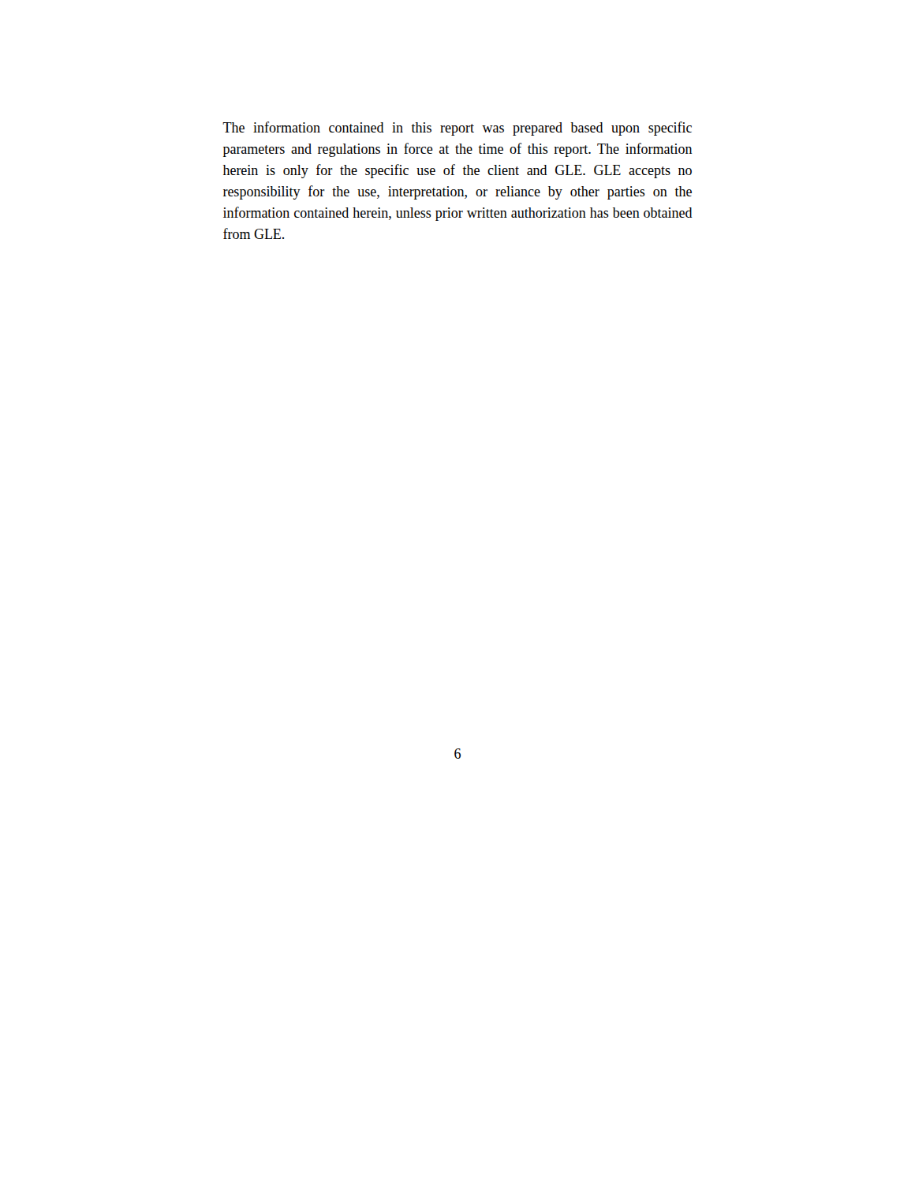The information contained in this report was prepared based upon specific parameters and regulations in force at the time of this report. The information herein is only for the specific use of the client and GLE. GLE accepts no responsibility for the use, interpretation, or reliance by other parties on the information contained herein, unless prior written authorization has been obtained from GLE.
6